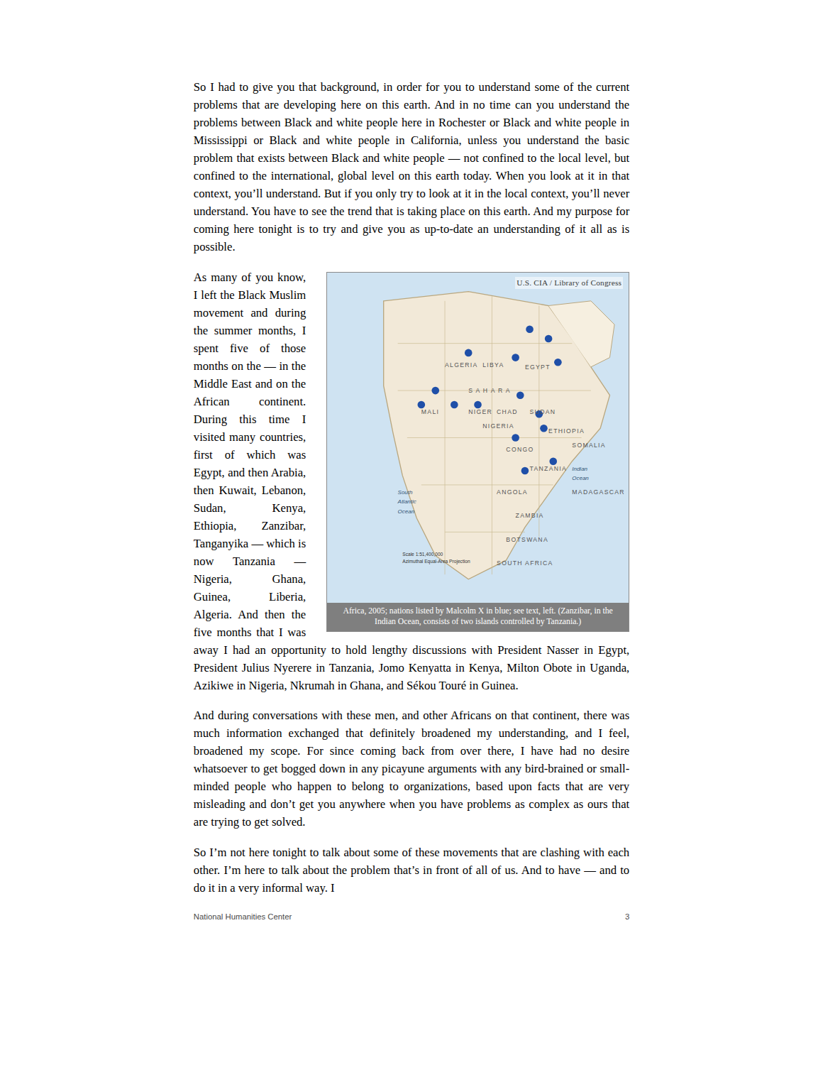So I had to give you that background, in order for you to understand some of the current problems that are developing here on this earth. And in no time can you understand the problems between Black and white people here in Rochester or Black and white people in Mississippi or Black and white people in California, unless you understand the basic problem that exists between Black and white people — not confined to the local level, but confined to the international, global level on this earth today. When you look at it in that context, you’ll understand. But if you only try to look at it in the local context, you’ll never understand. You have to see the trend that is taking place on this earth. And my purpose for coming here tonight is to try and give you as up-to-date an understanding of it all as is possible.
U.S. CIA / Library of Congress
Africa, 2005; nations listed by Malcolm X in blue; see text, left. (Zanzibar, in the Indian Ocean, consists of two islands controlled by Tanzania.)
As many of you know, I left the Black Muslim movement and during the summer months, I spent five of those months on the — in the Middle East and on the African continent. During this time I visited many countries, first of which was Egypt, and then Arabia, then Kuwait, Lebanon, Sudan, Kenya, Ethiopia, Zanzibar, Tanganyika — which is now Tanzania — Nigeria, Ghana, Guinea, Liberia, Algeria. And then the five months that I was away I had an opportunity to hold lengthy discussions with President Nasser in Egypt, President Julius Nyerere in Tanzania, Jomo Kenyatta in Kenya, Milton Obote in Uganda, Azikiwe in Nigeria, Nkrumah in Ghana, and Sékou Touré in Guinea.
And during conversations with these men, and other Africans on that continent, there was much information exchanged that definitely broadened my understanding, and I feel, broadened my scope. For since coming back from over there, I have had no desire whatsoever to get bogged down in any picayune arguments with any bird-brained or small-minded people who happen to belong to organizations, based upon facts that are very misleading and don’t get you anywhere when you have problems as complex as ours that are trying to get solved.
So I’m not here tonight to talk about some of these movements that are clashing with each other. I’m here to talk about the problem that’s in front of all of us. And to have — and to do it in a very informal way. I
National Humanities Center 3